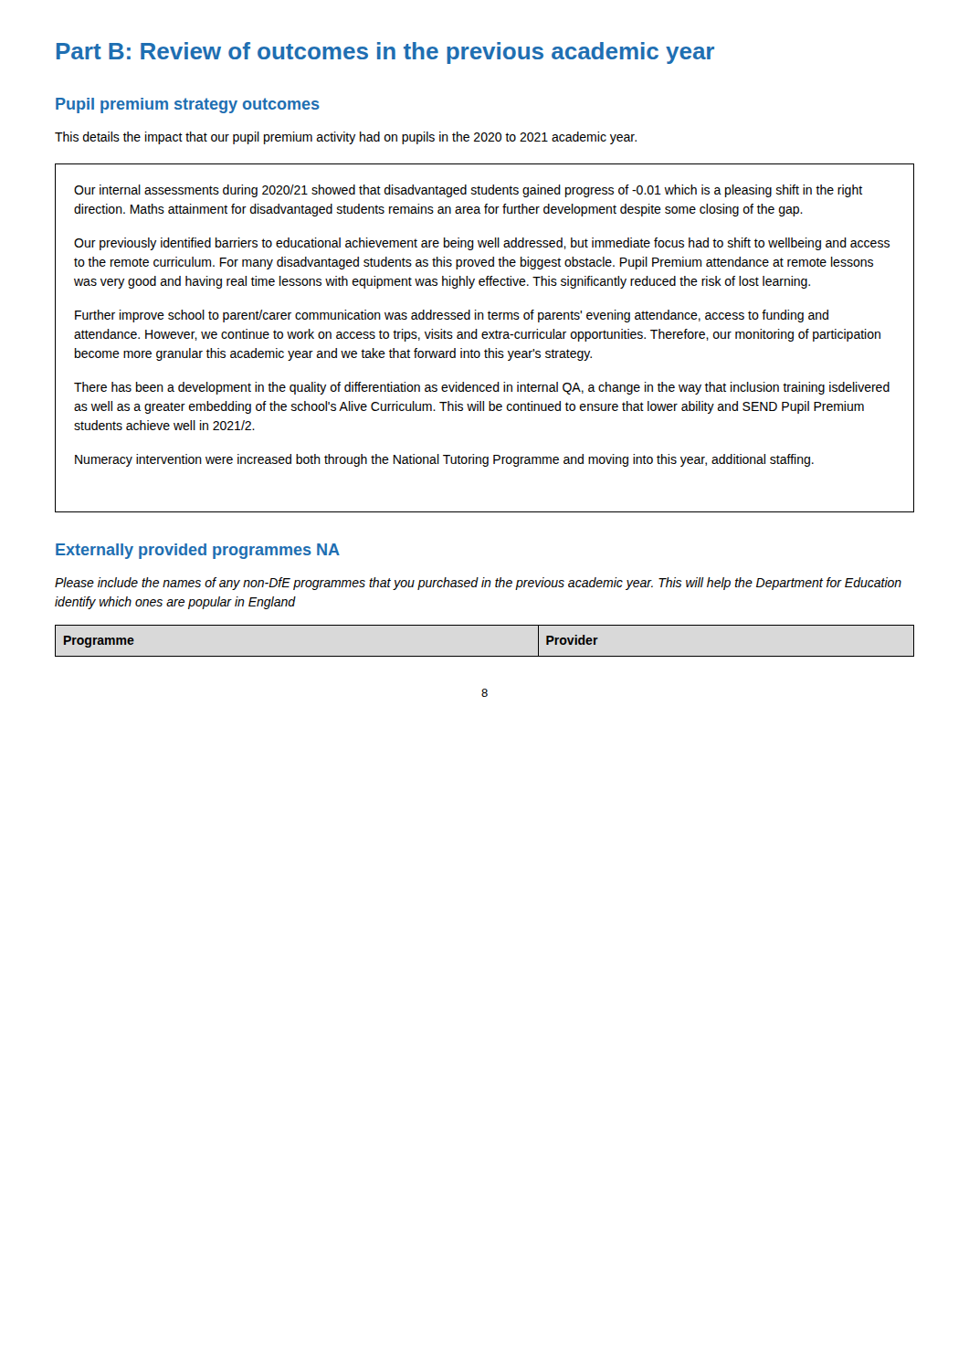Part B: Review of outcomes in the previous academic year
Pupil premium strategy outcomes
This details the impact that our pupil premium activity had on pupils in the 2020 to 2021 academic year.
Our internal assessments during 2020/21 showed that disadvantaged students gained progress of -0.01 which is a pleasing shift in the right direction. Maths attainment for disadvantaged students remains an area for further development despite some closing of the gap.
Our previously identified barriers to educational achievement are being well addressed, but immediate focus had to shift to wellbeing and access to the remote curriculum. For many disadvantaged students as this proved the biggest obstacle. Pupil Premium attendance at remote lessons was very good and having real time lessons with equipment was highly effective. This significantly reduced the risk of lost learning.
Further improve school to parent/carer communication was addressed in terms of parents' evening attendance, access to funding and attendance. However, we continue to work on access to trips, visits and extra-curricular opportunities. Therefore, our monitoring of participation become more granular this academic year and we take that forward into this year's strategy.
There has been a development in the quality of differentiation as evidenced in internal QA, a change in the way that inclusion training isdelivered as well as a greater embedding of the school's Alive Curriculum. This will be continued to ensure that lower ability and SEND Pupil Premium students achieve well in 2021/2.
Numeracy intervention were increased both through the National Tutoring Programme and moving into this year, additional staffing.
Externally provided programmes NA
Please include the names of any non-DfE programmes that you purchased in the previous academic year. This will help the Department for Education identify which ones are popular in England
| Programme | Provider |
| --- | --- |
8